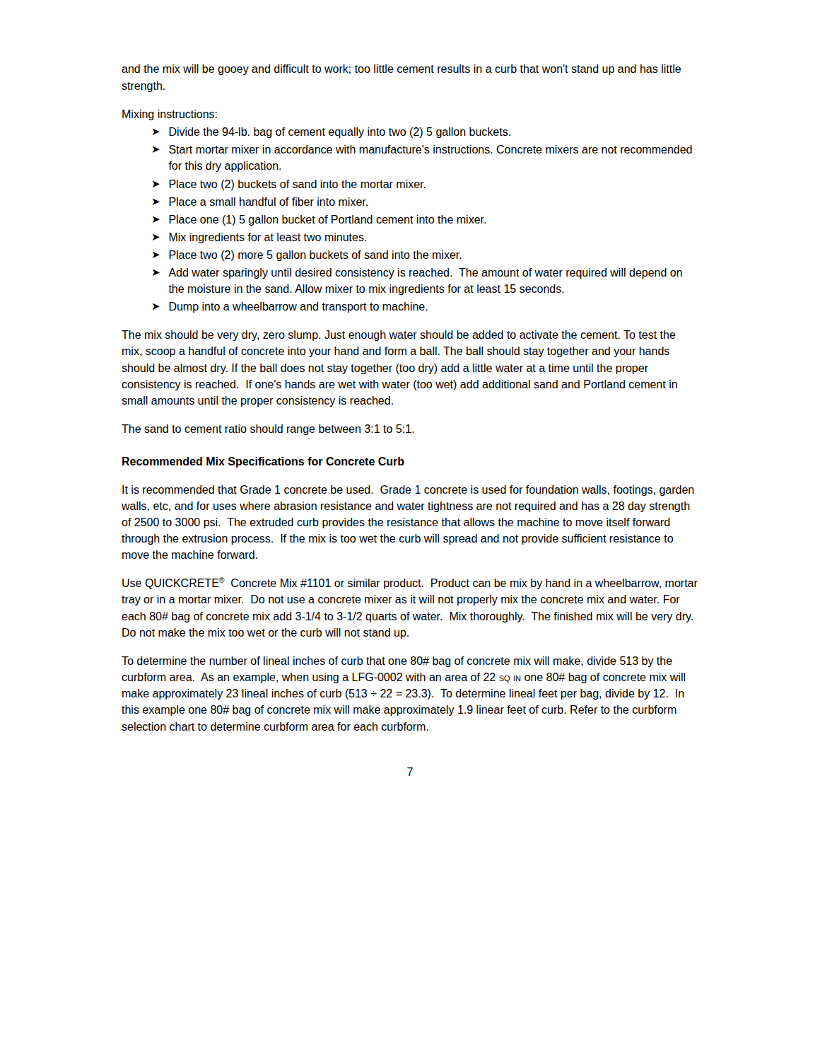and the mix will be gooey and difficult to work; too little cement results in a curb that won't stand up and has little strength.
Mixing instructions:
Divide the 94-lb. bag of cement equally into two (2) 5 gallon buckets.
Start mortar mixer in accordance with manufacture's instructions. Concrete mixers are not recommended for this dry application.
Place two (2) buckets of sand into the mortar mixer.
Place a small handful of fiber into mixer.
Place one (1) 5 gallon bucket of Portland cement into the mixer.
Mix ingredients for at least two minutes.
Place two (2) more 5 gallon buckets of sand into the mixer.
Add water sparingly until desired consistency is reached. The amount of water required will depend on the moisture in the sand. Allow mixer to mix ingredients for at least 15 seconds.
Dump into a wheelbarrow and transport to machine.
The mix should be very dry, zero slump. Just enough water should be added to activate the cement. To test the mix, scoop a handful of concrete into your hand and form a ball. The ball should stay together and your hands should be almost dry. If the ball does not stay together (too dry) add a little water at a time until the proper consistency is reached. If one's hands are wet with water (too wet) add additional sand and Portland cement in small amounts until the proper consistency is reached.
The sand to cement ratio should range between 3:1 to 5:1.
Recommended Mix Specifications for Concrete Curb
It is recommended that Grade 1 concrete be used. Grade 1 concrete is used for foundation walls, footings, garden walls, etc, and for uses where abrasion resistance and water tightness are not required and has a 28 day strength of 2500 to 3000 psi. The extruded curb provides the resistance that allows the machine to move itself forward through the extrusion process. If the mix is too wet the curb will spread and not provide sufficient resistance to move the machine forward.
Use QUICKCRETE® Concrete Mix #1101 or similar product. Product can be mix by hand in a wheelbarrow, mortar tray or in a mortar mixer. Do not use a concrete mixer as it will not properly mix the concrete mix and water. For each 80# bag of concrete mix add 3-1/4 to 3-1/2 quarts of water. Mix thoroughly. The finished mix will be very dry. Do not make the mix too wet or the curb will not stand up.
To determine the number of lineal inches of curb that one 80# bag of concrete mix will make, divide 513 by the curbform area. As an example, when using a LFG-0002 with an area of 22 sq in one 80# bag of concrete mix will make approximately 23 lineal inches of curb (513 ÷ 22 = 23.3). To determine lineal feet per bag, divide by 12. In this example one 80# bag of concrete mix will make approximately 1.9 linear feet of curb. Refer to the curbform selection chart to determine curbform area for each curbform.
7